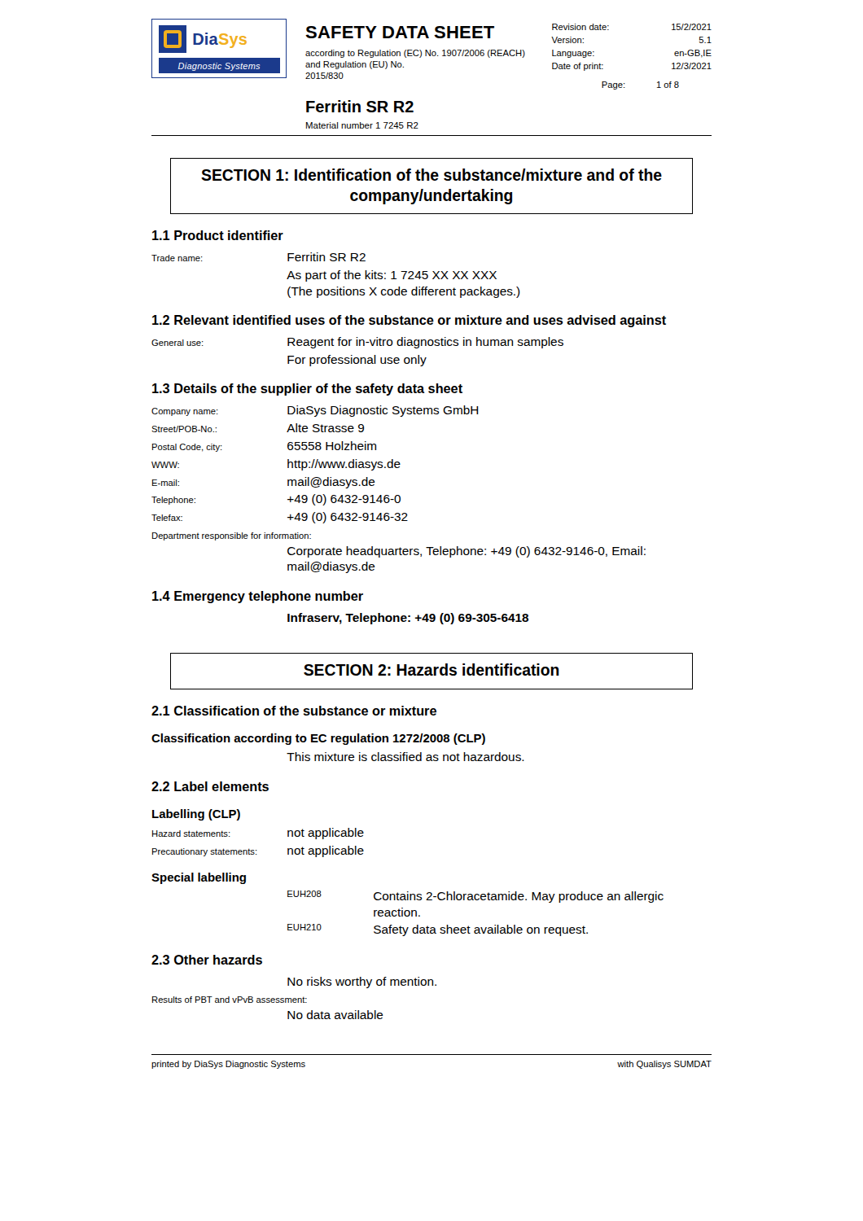DiaSys
Diagnostic Systems
SAFETY DATA SHEET
according to Regulation (EC) No. 1907/2006 (REACH) and Regulation (EU) No.
2015/830
Ferritin SR R2
Material number 1 7245 R2
| Revision date: | 15/2/2021 |
| Version: | 5.1 |
| Language: | en-GB,IE |
| Date of print: | 12/3/2021 |
Page: 1 of 8
SECTION 1: Identification of the substance/mixture and of the company/undertaking
1.1 Product identifier
Trade name:
Ferritin SR R2
As part of the kits: 1 7245 XX XX XXX
(The positions X code different packages.)
1.2 Relevant identified uses of the substance or mixture and uses advised against
General use:
Reagent for in-vitro diagnostics in human samples
For professional use only
1.3 Details of the supplier of the safety data sheet
Company name:
DiaSys Diagnostic Systems GmbH
Street/POB-No.:
Alte Strasse 9
Postal Code, city:
65558 Holzheim
WWW:
http://www.diasys.de
E-mail:
mail@diasys.de
Telephone:
+49 (0) 6432-9146-0
Telefax:
+49 (0) 6432-9146-32
Department responsible for information:
Corporate headquarters, Telephone: +49 (0) 6432-9146-0, Email: mail@diasys.de
1.4 Emergency telephone number
Infraserv, Telephone: +49 (0) 69-305-6418
SECTION 2: Hazards identification
2.1 Classification of the substance or mixture
Classification according to EC regulation 1272/2008 (CLP)
This mixture is classified as not hazardous.
2.2 Label elements
Labelling (CLP)
Hazard statements:
not applicable
Precautionary statements:
not applicable
Special labelling
| EUH208 | Contains 2-Chloracetamide. May produce an allergic reaction. |
| EUH210 | Safety data sheet available on request. |
2.3 Other hazards
No risks worthy of mention.
Results of PBT and vPvB assessment:
No data available
printed by DiaSys Diagnostic Systems with Qualisys SUMDAT